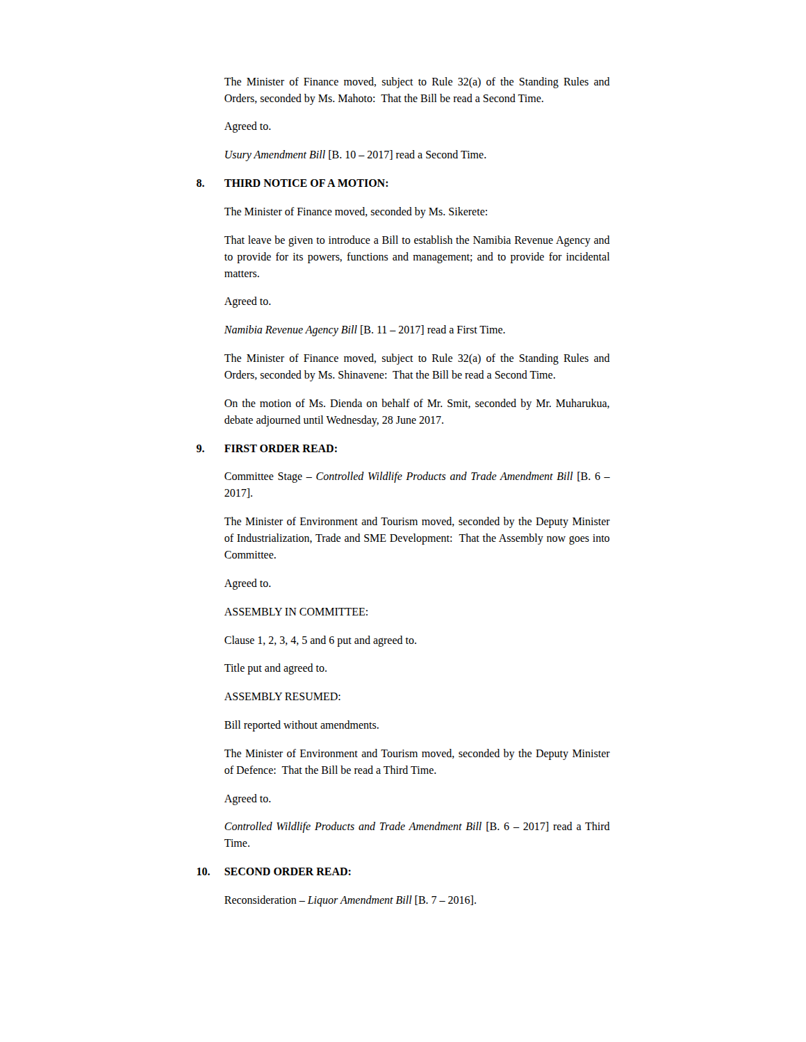The Minister of Finance moved, subject to Rule 32(a) of the Standing Rules and Orders, seconded by Ms. Mahoto: That the Bill be read a Second Time.
Agreed to.
Usury Amendment Bill [B. 10 – 2017] read a Second Time.
8.
Third Notice of a Motion:
The Minister of Finance moved, seconded by Ms. Sikerete:
That leave be given to introduce a Bill to establish the Namibia Revenue Agency and to provide for its powers, functions and management; and to provide for incidental matters.
Agreed to.
Namibia Revenue Agency Bill [B. 11 – 2017] read a First Time.
The Minister of Finance moved, subject to Rule 32(a) of the Standing Rules and Orders, seconded by Ms. Shinavene: That the Bill be read a Second Time.
On the motion of Ms. Dienda on behalf of Mr. Smit, seconded by Mr. Muharukua, debate adjourned until Wednesday, 28 June 2017.
9.
First Order Read:
Committee Stage – Controlled Wildlife Products and Trade Amendment Bill [B. 6 – 2017].
The Minister of Environment and Tourism moved, seconded by the Deputy Minister of Industrialization, Trade and SME Development: That the Assembly now goes into Committee.
Agreed to.
ASSEMBLY IN COMMITTEE:
Clause 1, 2, 3, 4, 5 and 6 put and agreed to.
Title put and agreed to.
ASSEMBLY RESUMED:
Bill reported without amendments.
The Minister of Environment and Tourism moved, seconded by the Deputy Minister of Defence: That the Bill be read a Third Time.
Agreed to.
Controlled Wildlife Products and Trade Amendment Bill [B. 6 – 2017] read a Third Time.
10.
Second Order Read:
Reconsideration – Liquor Amendment Bill [B. 7 – 2016].